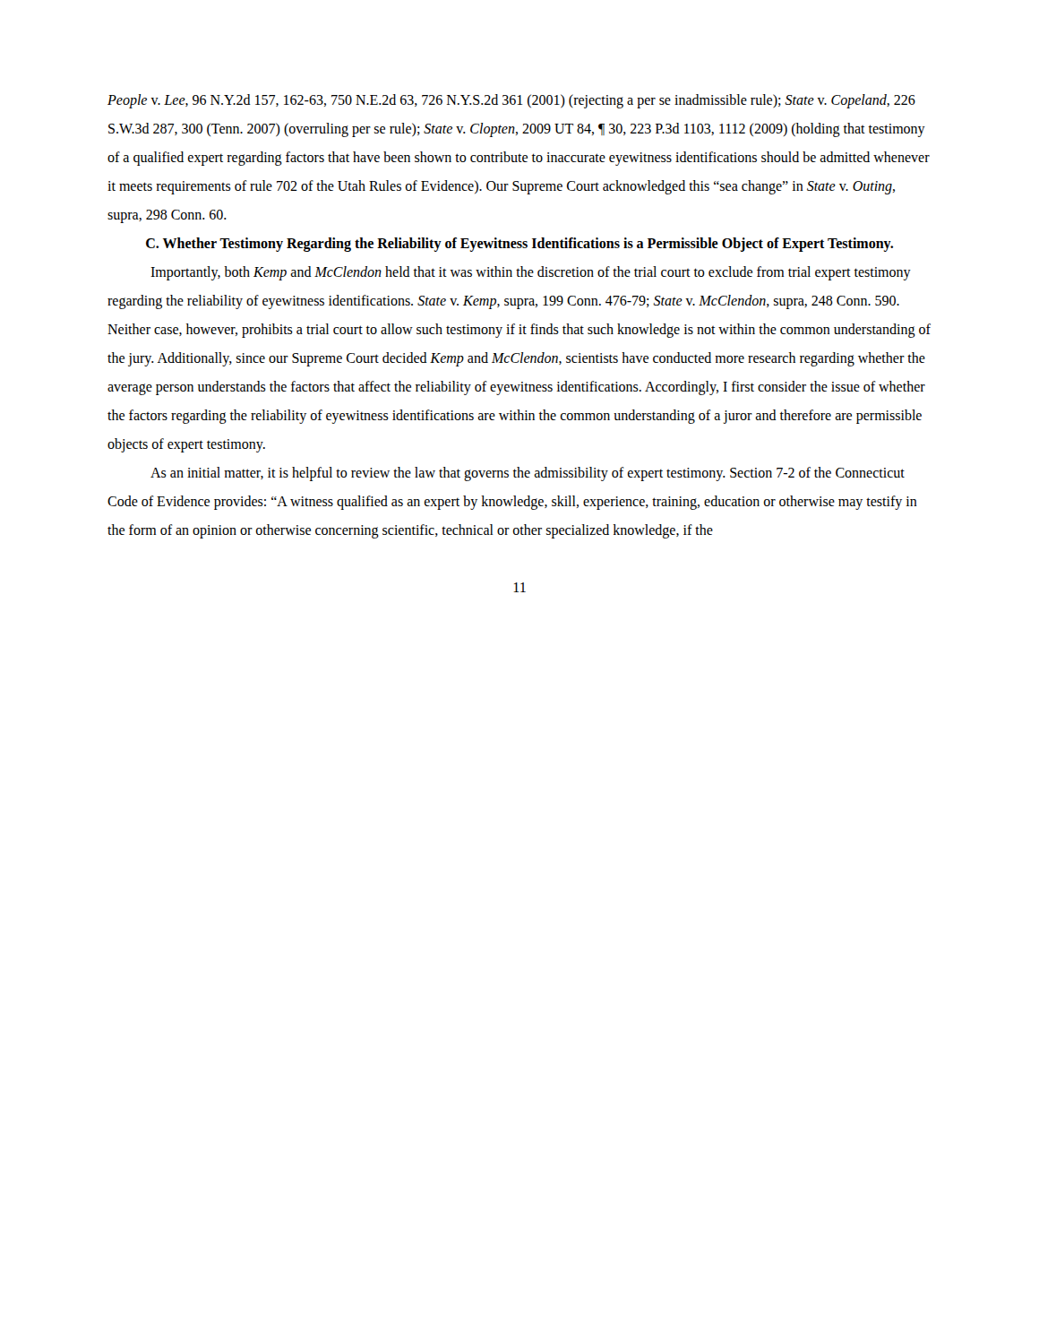People v. Lee, 96 N.Y.2d 157, 162-63, 750 N.E.2d 63, 726 N.Y.S.2d 361 (2001) (rejecting a per se inadmissible rule); State v. Copeland, 226 S.W.3d 287, 300 (Tenn. 2007) (overruling per se rule); State v. Clopten, 2009 UT 84, ¶ 30, 223 P.3d 1103, 1112 (2009) (holding that testimony of a qualified expert regarding factors that have been shown to contribute to inaccurate eyewitness identifications should be admitted whenever it meets requirements of rule 702 of the Utah Rules of Evidence). Our Supreme Court acknowledged this “sea change” in State v. Outing, supra, 298 Conn. 60.
C. Whether Testimony Regarding the Reliability of Eyewitness Identifications is a Permissible Object of Expert Testimony.
Importantly, both Kemp and McClendon held that it was within the discretion of the trial court to exclude from trial expert testimony regarding the reliability of eyewitness identifications. State v. Kemp, supra, 199 Conn. 476-79; State v. McClendon, supra, 248 Conn. 590. Neither case, however, prohibits a trial court to allow such testimony if it finds that such knowledge is not within the common understanding of the jury. Additionally, since our Supreme Court decided Kemp and McClendon, scientists have conducted more research regarding whether the average person understands the factors that affect the reliability of eyewitness identifications. Accordingly, I first consider the issue of whether the factors regarding the reliability of eyewitness identifications are within the common understanding of a juror and therefore are permissible objects of expert testimony.
As an initial matter, it is helpful to review the law that governs the admissibility of expert testimony. Section 7-2 of the Connecticut Code of Evidence provides: “A witness qualified as an expert by knowledge, skill, experience, training, education or otherwise may testify in the form of an opinion or otherwise concerning scientific, technical or other specialized knowledge, if the
11